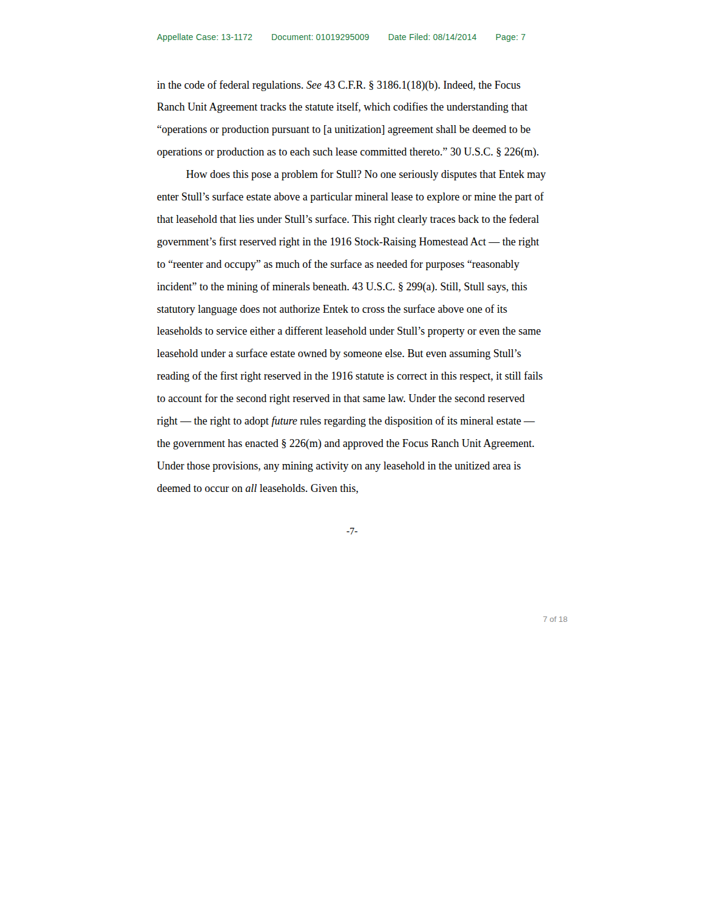Appellate Case: 13-1172 Document: 01019295009 Date Filed: 08/14/2014 Page: 7
in the code of federal regulations. See 43 C.F.R. § 3186.1(18)(b). Indeed, the Focus Ranch Unit Agreement tracks the statute itself, which codifies the understanding that “operations or production pursuant to [a unitization] agreement shall be deemed to be operations or production as to each such lease committed thereto.” 30 U.S.C. § 226(m).
How does this pose a problem for Stull? No one seriously disputes that Entek may enter Stull’s surface estate above a particular mineral lease to explore or mine the part of that leasehold that lies under Stull’s surface. This right clearly traces back to the federal government’s first reserved right in the 1916 Stock-Raising Homestead Act — the right to “reenter and occupy” as much of the surface as needed for purposes “reasonably incident” to the mining of minerals beneath. 43 U.S.C. § 299(a). Still, Stull says, this statutory language does not authorize Entek to cross the surface above one of its leaseholds to service either a different leasehold under Stull’s property or even the same leasehold under a surface estate owned by someone else. But even assuming Stull’s reading of the first right reserved in the 1916 statute is correct in this respect, it still fails to account for the second right reserved in that same law. Under the second reserved right — the right to adopt future rules regarding the disposition of its mineral estate — the government has enacted § 226(m) and approved the Focus Ranch Unit Agreement. Under those provisions, any mining activity on any leasehold in the unitized area is deemed to occur on all leaseholds. Given this,
-7-
7 of 18